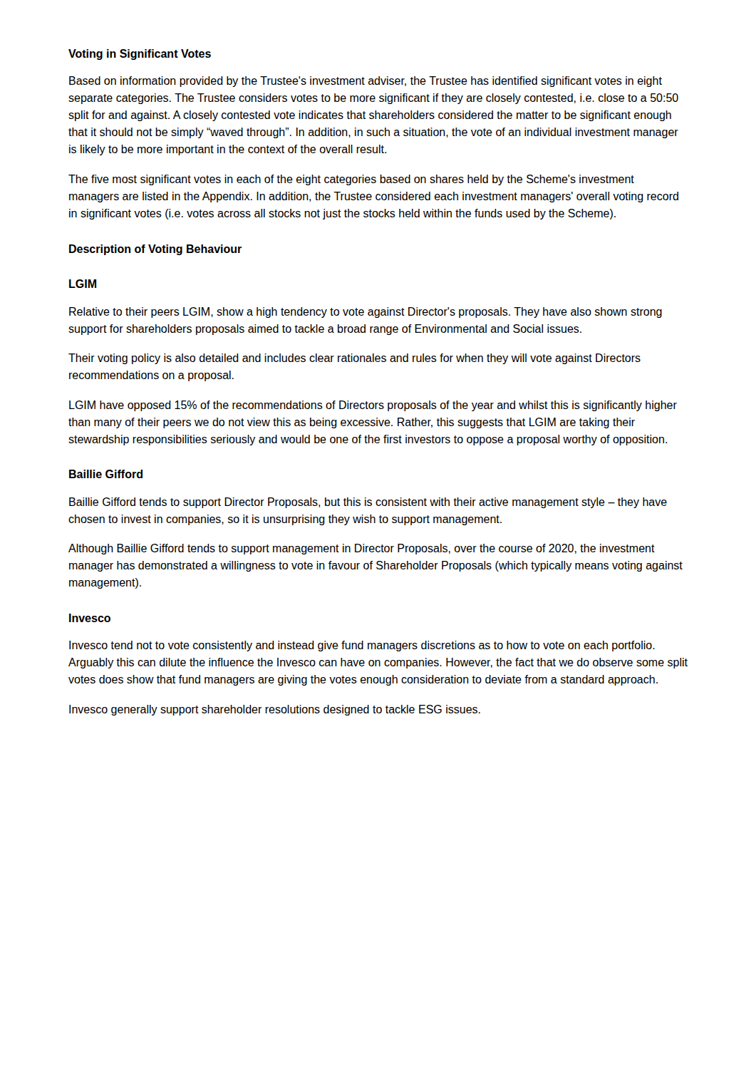Voting in Significant Votes
Based on information provided by the Trustee's investment adviser, the Trustee has identified significant votes in eight separate categories. The Trustee considers votes to be more significant if they are closely contested, i.e. close to a 50:50 split for and against. A closely contested vote indicates that shareholders considered the matter to be significant enough that it should not be simply “waved through”. In addition, in such a situation, the vote of an individual investment manager is likely to be more important in the context of the overall result.
The five most significant votes in each of the eight categories based on shares held by the Scheme's investment managers are listed in the Appendix. In addition, the Trustee considered each investment managers' overall voting record in significant votes (i.e. votes across all stocks not just the stocks held within the funds used by the Scheme).
Description of Voting Behaviour
LGIM
Relative to their peers LGIM, show a high tendency to vote against Director's proposals. They have also shown strong support for shareholders proposals aimed to tackle a broad range of Environmental and Social issues.
Their voting policy is also detailed and includes clear rationales and rules for when they will vote against Directors recommendations on a proposal.
LGIM have opposed 15% of the recommendations of Directors proposals of the year and whilst this is significantly higher than many of their peers we do not view this as being excessive. Rather, this suggests that LGIM are taking their stewardship responsibilities seriously and would be one of the first investors to oppose a proposal worthy of opposition.
Baillie Gifford
Baillie Gifford tends to support Director Proposals, but this is consistent with their active management style – they have chosen to invest in companies, so it is unsurprising they wish to support management.
Although Baillie Gifford tends to support management in Director Proposals, over the course of 2020, the investment manager has demonstrated a willingness to vote in favour of Shareholder Proposals (which typically means voting against management).
Invesco
Invesco tend not to vote consistently and instead give fund managers discretions as to how to vote on each portfolio. Arguably this can dilute the influence the Invesco can have on companies. However, the fact that we do observe some split votes does show that fund managers are giving the votes enough consideration to deviate from a standard approach.
Invesco generally support shareholder resolutions designed to tackle ESG issues.